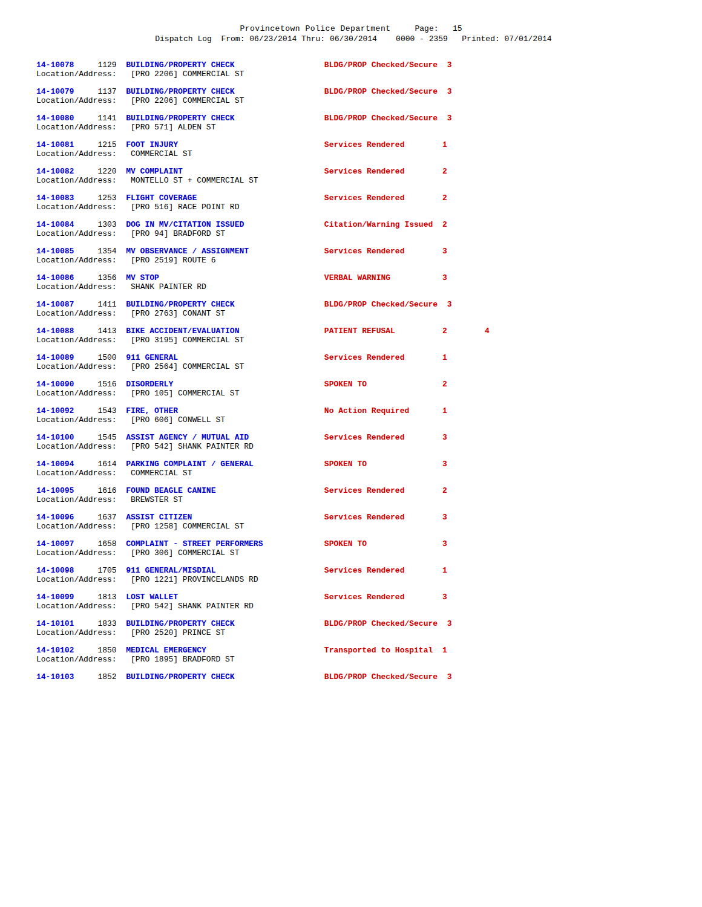Provincetown Police Department Page: 15
Dispatch Log From: 06/23/2014 Thru: 06/30/2014 0000 - 2359 Printed: 07/01/2014
14-100781129 BUILDING/PROPERTY CHECK BLDG/PROP Checked/Secure 3
Location/Address: [PRO 2206] COMMERCIAL ST
14-100791137 BUILDING/PROPERTY CHECK BLDG/PROP Checked/Secure 3
Location/Address: [PRO 2206] COMMERCIAL ST
14-100801141 BUILDING/PROPERTY CHECK BLDG/PROP Checked/Secure 3
Location/Address: [PRO 571] ALDEN ST
14-100811215 FOOT INJURY Services Rendered 1
Location/Address: COMMERCIAL ST
14-100821220 MV COMPLAINT Services Rendered 2
Location/Address: MONTELLO ST + COMMERCIAL ST
14-100831253 FLIGHT COVERAGE Services Rendered 2
Location/Address: [PRO 516] RACE POINT RD
14-100841303 DOG IN MV/CITATION ISSUED Citation/Warning Issued 2
Location/Address: [PRO 94] BRADFORD ST
14-100851354 MV OBSERVANCE / ASSIGNMENT Services Rendered 3
Location/Address: [PRO 2519] ROUTE 6
14-100861356 MV STOP VERBAL WARNING 3
Location/Address: SHANK PAINTER RD
14-100871411 BUILDING/PROPERTY CHECK BLDG/PROP Checked/Secure 3
Location/Address: [PRO 2763] CONANT ST
14-100881413 BIKE ACCIDENT/EVALUATION PATIENT REFUSAL 2 4
Location/Address: [PRO 3195] COMMERCIAL ST
14-100891500 911 GENERAL Services Rendered 1
Location/Address: [PRO 2564] COMMERCIAL ST
14-100901516 DISORDERLY SPOKEN TO 2
Location/Address: [PRO 105] COMMERCIAL ST
14-100921543 FIRE, OTHER No Action Required 1
Location/Address: [PRO 606] CONWELL ST
14-101001545 ASSIST AGENCY / MUTUAL AID Services Rendered 3
Location/Address: [PRO 542] SHANK PAINTER RD
14-100941614 PARKING COMPLAINT / GENERAL SPOKEN TO 3
Location/Address: COMMERCIAL ST
14-100951616 FOUND BEAGLE CANINE Services Rendered 2
Location/Address: BREWSTER ST
14-100961637 ASSIST CITIZEN Services Rendered 3
Location/Address: [PRO 1258] COMMERCIAL ST
14-100971658 COMPLAINT - STREET PERFORMERS SPOKEN TO 3
Location/Address: [PRO 306] COMMERCIAL ST
14-100981705 911 GENERAL/MISDIAL Services Rendered 1
Location/Address: [PRO 1221] PROVINCELANDS RD
14-100991813 LOST WALLET Services Rendered 3
Location/Address: [PRO 542] SHANK PAINTER RD
14-101011833 BUILDING/PROPERTY CHECK BLDG/PROP Checked/Secure 3
Location/Address: [PRO 2520] PRINCE ST
14-101021850 MEDICAL EMERGENCY Transported to Hospital 1
Location/Address: [PRO 1895] BRADFORD ST
14-101031852 BUILDING/PROPERTY CHECK BLDG/PROP Checked/Secure 3